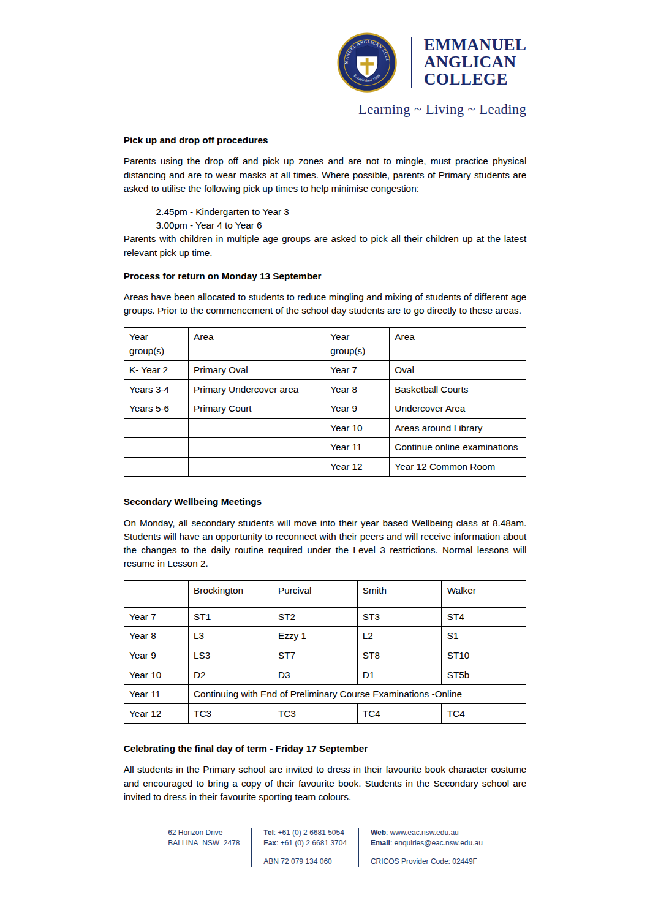EMMANUEL ANGLICAN COLLEGE Established 1998
Emmanuel
Anglican
College
Learning ~ Living ~ Leading
Pick up and drop off procedures
Parents using the drop off and pick up zones and are not to mingle, must practice physical distancing and are to wear masks at all times. Where possible, parents of Primary students are asked to utilise the following pick up times to help minimise congestion:
2.45pm - Kindergarten to Year 3
3.00pm - Year 4 to Year 6
Parents with children in multiple age groups are asked to pick all their children up at the latest relevant pick up time.
Process for return on Monday 13 September
Areas have been allocated to students to reduce mingling and mixing of students of different age groups. Prior to the commencement of the school day students are to go directly to these areas.
| Year group(s) | Area | Year group(s) | Area |
| K- Year 2 | Primary Oval | Year 7 | Oval |
| Years 3-4 | Primary Undercover area | Year 8 | Basketball Courts |
| Years 5-6 | Primary Court | Year 9 | Undercover Area |
| | | Year 10 | Areas around Library |
| | | Year 11 | Continue online examinations |
| | | Year 12 | Year 12 Common Room |
Secondary Wellbeing Meetings
On Monday, all secondary students will move into their year based Wellbeing class at 8.48am. Students will have an opportunity to reconnect with their peers and will receive information about the changes to the daily routine required under the Level 3 restrictions. Normal lessons will resume in Lesson 2.
| | Brockington | Purcival | Smith | Walker |
| --- | --- | --- | --- | --- |
| Year 7 | ST1 | ST2 | ST3 | ST4 |
| Year 8 | L3 | Ezzy 1 | L2 | S1 |
| Year 9 | LS3 | ST7 | ST8 | ST10 |
| Year 10 | D2 | D3 | D1 | ST5b |
| Year 11 | Continuing with End of Preliminary Course Examinations -Online |
| Year 12 | TC3 | TC3 | TC4 | TC4 |
Celebrating the final day of term - Friday 17 September
All students in the Primary school are invited to dress in their favourite book character costume and encouraged to bring a copy of their favourite book. Students in the Secondary school are invited to dress in their favourite sporting team colours.
62 Horizon Drive
BALLINA NSW 2478
Tel: +61 (0) 2 6681 5054
Fax: +61 (0) 2 6681 3704
ABN 72 079 134 060
Web: www.eac.nsw.edu.au
Email: enquiries@eac.nsw.edu.au
CRICOS Provider Code: 02449F